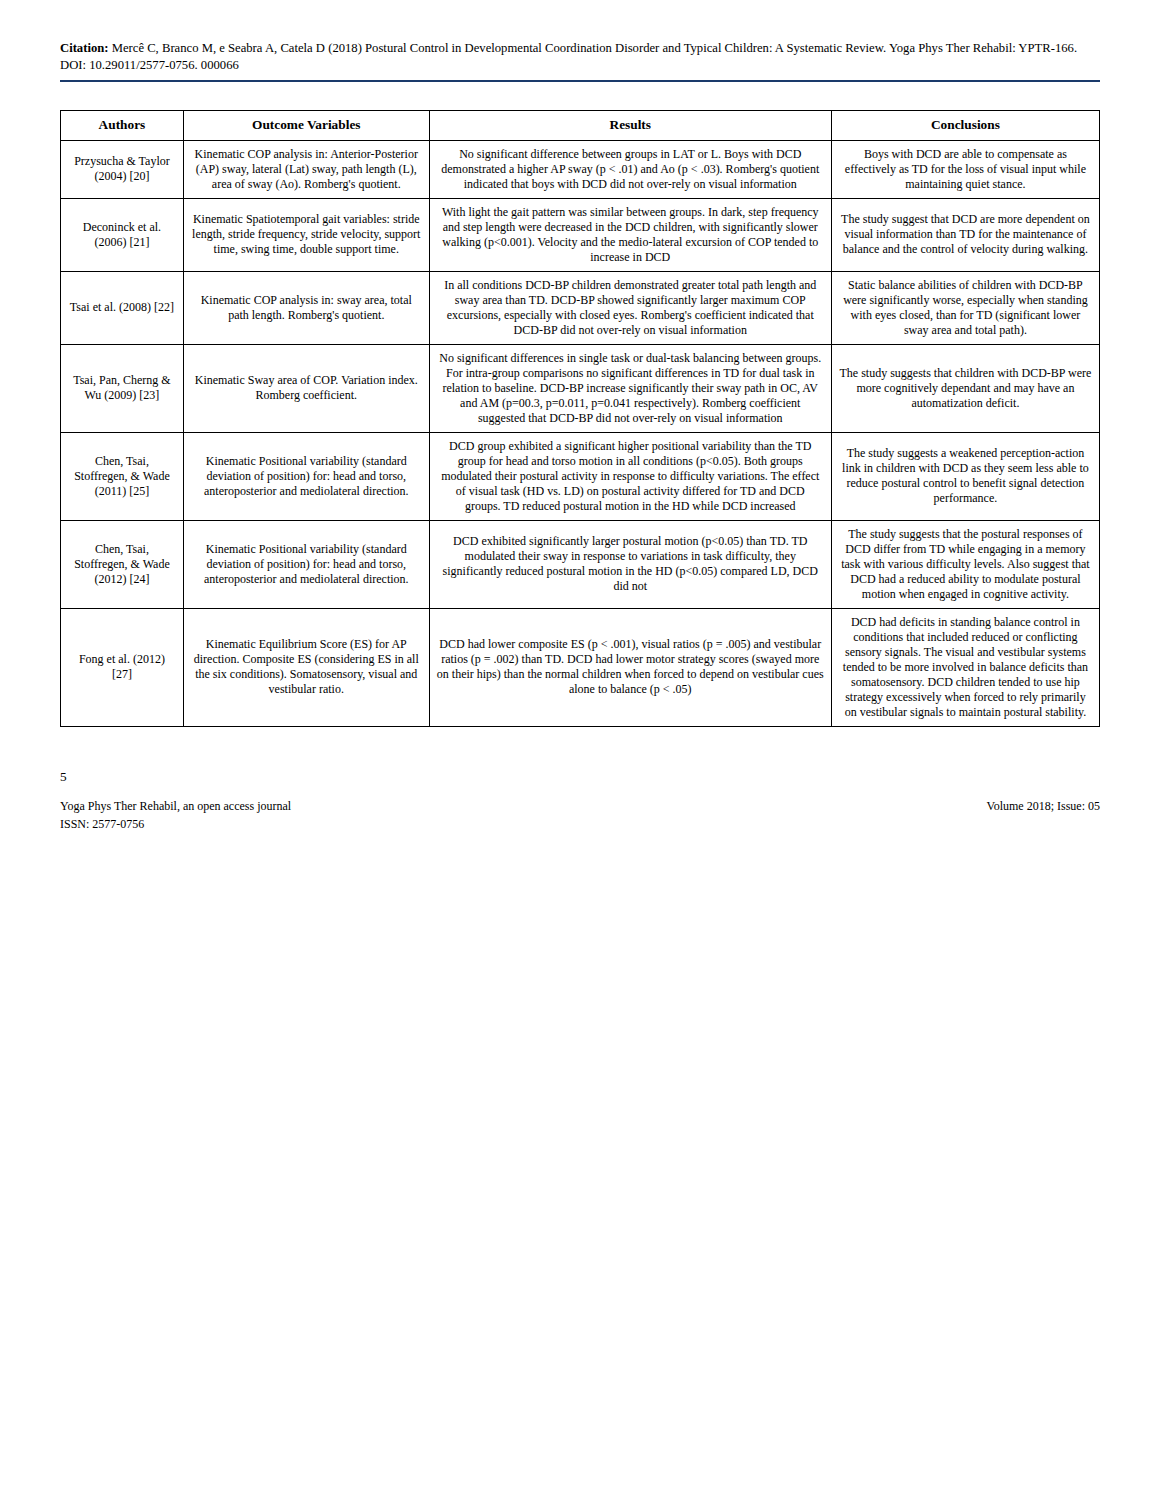Citation: Mercê C, Branco M, e Seabra A, Catela D (2018) Postural Control in Developmental Coordination Disorder and Typical Children: A Systematic Review. Yoga Phys Ther Rehabil: YPTR-166. DOI: 10.29011/2577-0756. 000066
| Authors | Outcome Variables | Results | Conclusions |
| --- | --- | --- | --- |
| Przysucha & Taylor (2004) [20] | Kinematic COP analysis in: Anterior-Posterior (AP) sway, lateral (Lat) sway, path length (L), area of sway (Ao). Romberg's quotient. | No significant difference between groups in LAT or L. Boys with DCD demonstrated a higher AP sway (p < .01) and Ao (p < .03). Romberg's quotient indicated that boys with DCD did not over-rely on visual information | Boys with DCD are able to compensate as effectively as TD for the loss of visual input while maintaining quiet stance. |
| Deconinck et al. (2006) [21] | Kinematic Spatiotemporal gait variables: stride length, stride frequency, stride velocity, support time, swing time, double support time. | With light the gait pattern was similar between groups. In dark, step frequency and step length were decreased in the DCD children, with significantly slower walking (p<0.001). Velocity and the medio-lateral excursion of COP tended to increase in DCD | The study suggest that DCD are more dependent on visual information than TD for the maintenance of balance and the control of velocity during walking. |
| Tsai et al. (2008) [22] | Kinematic COP analysis in: sway area, total path length. Romberg's quotient. | In all conditions DCD-BP children demonstrated greater total path length and sway area than TD. DCD-BP showed significantly larger maximum COP excursions, especially with closed eyes. Romberg's coefficient indicated that DCD-BP did not over-rely on visual information | Static balance abilities of children with DCD-BP were significantly worse, especially when standing with eyes closed, than for TD (significant lower sway area and total path). |
| Tsai, Pan, Cherng & Wu (2009) [23] | Kinematic Sway area of COP. Variation index. Romberg coefficient. | No significant differences in single task or dual-task balancing between groups. For intra-group comparisons no significant differences in TD for dual task in relation to baseline. DCD-BP increase significantly their sway path in OC, AV and AM (p=00.3, p=0.011, p=0.041 respectively). Romberg coefficient suggested that DCD-BP did not over-rely on visual information | The study suggests that children with DCD-BP were more cognitively dependant and may have an automatization deficit. |
| Chen, Tsai, Stoffregen, & Wade (2011) [25] | Kinematic Positional variability (standard deviation of position) for: head and torso, anteroposterior and mediolateral direction. | DCD group exhibited a significant higher positional variability than the TD group for head and torso motion in all conditions (p<0.05). Both groups modulated their postural activity in response to difficulty variations. The effect of visual task (HD vs. LD) on postural activity differed for TD and DCD groups. TD reduced postural motion in the HD while DCD increased | The study suggests a weakened perception-action link in children with DCD as they seem less able to reduce postural control to benefit signal detection performance. |
| Chen, Tsai, Stoffregen, & Wade (2012) [24] | Kinematic Positional variability (standard deviation of position) for: head and torso, anteroposterior and mediolateral direction. | DCD exhibited significantly larger postural motion (p<0.05) than TD. TD modulated their sway in response to variations in task difficulty, they significantly reduced postural motion in the HD (p<0.05) compared LD, DCD did not | The study suggests that the postural responses of DCD differ from TD while engaging in a memory task with various difficulty levels. Also suggest that DCD had a reduced ability to modulate postural motion when engaged in cognitive activity. |
| Fong et al. (2012) [27] | Kinematic Equilibrium Score (ES) for AP direction. Composite ES (considering ES in all the six conditions). Somatosensory, visual and vestibular ratio. | DCD had lower composite ES (p < .001), visual ratios (p = .005) and vestibular ratios (p = .002) than TD. DCD had lower motor strategy scores (swayed more on their hips) than the normal children when forced to depend on vestibular cues alone to balance (p < .05) | DCD had deficits in standing balance control in conditions that included reduced or conflicting sensory signals. The visual and vestibular systems tended to be more involved in balance deficits than somatosensory. DCD children tended to use hip strategy excessively when forced to rely primarily on vestibular signals to maintain postural stability. |
5
Yoga Phys Ther Rehabil, an open access journal
ISSN: 2577-0756
Volume 2018; Issue: 05